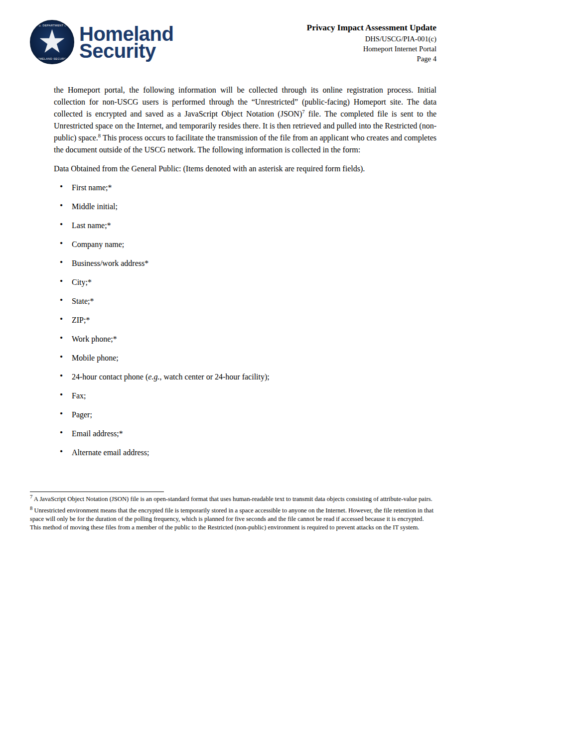U.S. Department of
Homeland Security
Homeland Security
Privacy Impact Assessment Update
DHS/USCG/PIA-001(c)
Homeport Internet Portal
Page 4
the Homeport portal, the following information will be collected through its online registration process. Initial collection for non-USCG users is performed through the “Unrestricted” (public-facing) Homeport site. The data collected is encrypted and saved as a JavaScript Object Notation (JSON)7 file. The completed file is sent to the Unrestricted space on the Internet, and temporarily resides there. It is then retrieved and pulled into the Restricted (non-public) space.8 This process occurs to facilitate the transmission of the file from an applicant who creates and completes the document outside of the USCG network. The following information is collected in the form:
Data Obtained from the General Public: (Items denoted with an asterisk are required form fields).
First name;*
Middle initial;
Last name;*
Company name;
Business/work address*
City;*
State;*
ZIP;*
Work phone;*
Mobile phone;
24-hour contact phone (e.g., watch center or 24-hour facility);
Fax;
Pager;
Email address;*
Alternate email address;
7 A JavaScript Object Notation (JSON) file is an open-standard format that uses human-readable text to transmit data objects consisting of attribute-value pairs.
8 Unrestricted environment means that the encrypted file is temporarily stored in a space accessible to anyone on the Internet. However, the file retention in that space will only be for the duration of the polling frequency, which is planned for five seconds and the file cannot be read if accessed because it is encrypted. This method of moving these files from a member of the public to the Restricted (non-public) environment is required to prevent attacks on the IT system.